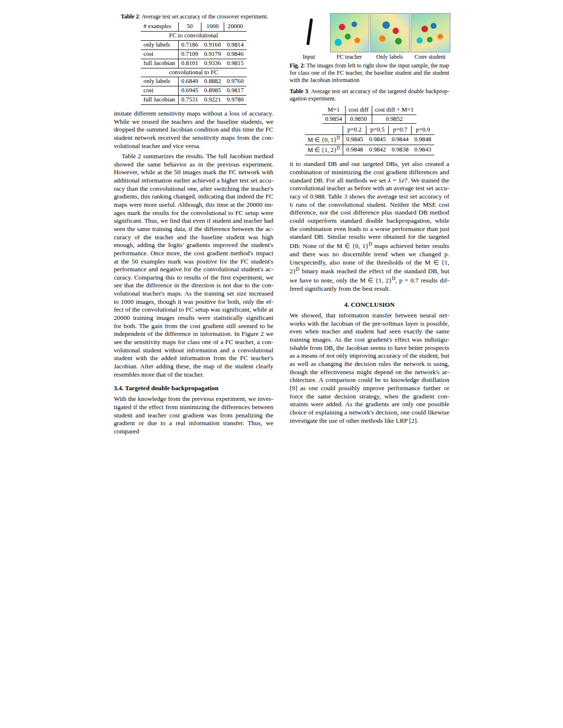Table 2: Average test set accuracy of the crossover experiment.
| # examples | 50 | 1000 | 20000 |
| FC to convolutional |
| only labels | 0.7186 | 0.9160 | 0.9814 |
| cost | 0.7109 | 0.9179 | 0.9846 |
| full Jacobian | 0.8101 | 0.9336 | 0.9815 |
| convolutional to FC |
| only labels | 0.6849 | 0.8882 | 0.9760 |
| cost | 0.6945 | 0.8985 | 0.9817 |
| full Jacobian | 0.7531 | 0.9221 | 0.9780 |
imitate different sensitivity maps without a loss of accuracy. While we reused the teachers and the baseline students, we dropped the summed Jacobian condition and this time the FC student network received the sensitivity maps from the convolutional teacher and vice versa.
Table 2 summarizes the results. The full Jacobian method showed the same behavior as in the previous experiment. However, while at the 50 images mark the FC network with additional information earlier achieved a higher test set accuracy than the convolutional one, after switching the teacher's gradients, this ranking changed, indicating that indeed the FC maps were more useful. Although, this time at the 20000 images mark the results for the convolutional to FC setup were significant. Thus, we find that even if student and teacher had seen the same training data, if the difference between the accuracy of the teacher and the baseline student was high enough, adding the logits' gradients improved the student's performance. Once more, the cost gradient method's impact at the 50 examples mark was positive for the FC student's performance and negative for the convolutional student's accuracy. Comparing this to results of the first experiment, we see that the difference in the direction is not due to the convolutional teacher's maps. As the training set size increased to 1000 images, though it was positive for both, only the effect of the convolutional to FC setup was significant, while at 20000 training images results were statistically significant for both. The gain from the cost gradient still seemed to be independent of the difference in information. In Figure 2 we see the sensitivity maps for class one of a FC teacher, a convolutional student without information and a convolutional student with the added information from the FC teacher's Jacobian. After adding these, the map of the student clearly resembles more that of the teacher.
3.4. Targeted double backpropagation
With the knowledge from the previous experiment, we investigated if the effect from minimizing the differences between student and teacher cost gradient was from penalizing the gradient or due to a real information transfer. Thus, we compared
Input
FC teacher
Only labels
Conv student
Fig. 2: The images from left to right show the input sample, the map for class one of the FC teacher, the baseline student and the student with the Jacobian information
Table 3: Average test set accuracy of the targeted double backpropagation experiment.
| M=1 | cost diff | cost diff + M=1 |
| 0.9854 | 0.9850 | 0.9852 |
| | p=0.2 | p=0.5 | p=0.7 | p=0.9 |
| M ∈ {0, 1} D | 0.9845 | 0.9845 | 0.9844 | 0.9848 |
| M ∈ {1, 2} D | 0.9848 | 0.9842 | 0.9838 | 0.9843 |
it to standard DB and our targeted DBs, yet also created a combination of minimizing the cost gradient differences and standard DB. For all methods we set λ = 1e7. We trained the convolutional teacher as before with an average test set accuracy of 0.988. Table 3 shows the average test set accuracy of 6 runs of the convolutional student. Neither the MSE cost difference, nor the cost difference plus standard DB method could outperform standard double backpropagation, while the combination even leads to a worse performance than just standard DB. Similar results were obtained for the targeted DB: None of the M ∈ {0, 1}D maps achieved better results and there was no discernible trend when we changed p. Unexpectedly, also none of the thresholds of the M ∈ {1, 2}D binary mask reached the effect of the standard DB, but we have to note, only the M ∈ {1, 2}D, p = 0.7 results differed significantly from the best result.
4. Conclusion
We showed, that information transfer between neural networks with the Jacobian of the pre-softmax layer is possible, even when teacher and student had seen exactly the same training images. As the cost gradient's effect was indistiguishable from DB, the Jacobian seems to have better prospects as a means of not only improving accuracy of the student, but as well as changing the decision rules the network is using, though the effectiveness might depend on the network's architecture. A comparison could be to knowledge distillation [9] as one could possibly improve performance further or force the same decision strategy, when the gradient constraints were added. As the gradients are only one possible choice of explaining a network's decision, one could likewise investigate the use of other methods like LRP [2].